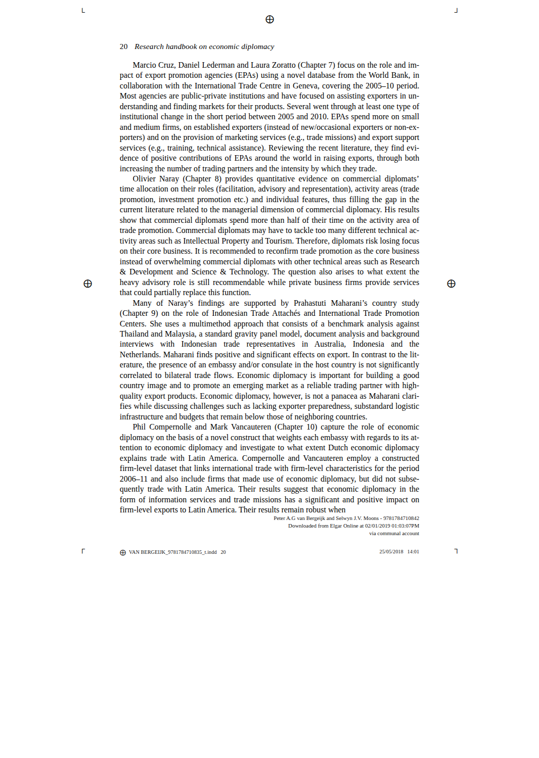└ ┘ ┌ ┐ ⨁ ⨁ ⨁
20 Research handbook on economic diplomacy
Marcio Cruz, Daniel Lederman and Laura Zoratto (Chapter 7) focus on the role and impact of export promotion agencies (EPAs) using a novel database from the World Bank, in collaboration with the International Trade Centre in Geneva, covering the 2005–10 period. Most agencies are public-private institutions and have focused on assisting exporters in understanding and finding markets for their products. Several went through at least one type of institutional change in the short period between 2005 and 2010. EPAs spend more on small and medium firms, on established exporters (instead of new/occasional exporters or non-exporters) and on the provision of marketing services (e.g., trade missions) and export support services (e.g., training, technical assistance). Reviewing the recent literature, they find evidence of positive contributions of EPAs around the world in raising exports, through both increasing the number of trading partners and the intensity by which they trade.
Olivier Naray (Chapter 8) provides quantitative evidence on commercial diplomats’ time allocation on their roles (facilitation, advisory and representation), activity areas (trade promotion, investment promotion etc.) and individual features, thus filling the gap in the current literature related to the managerial dimension of commercial diplomacy. His results show that commercial diplomats spend more than half of their time on the activity area of trade promotion. Commercial diplomats may have to tackle too many different technical activity areas such as Intellectual Property and Tourism. Therefore, diplomats risk losing focus on their core business. It is recommended to reconfirm trade promotion as the core business instead of overwhelming commercial diplomats with other technical areas such as Research & Development and Science & Technology. The question also arises to what extent the heavy advisory role is still recommendable while private business firms provide services that could partially replace this function.
Many of Naray’s findings are supported by Prahastuti Maharani’s country study (Chapter 9) on the role of Indonesian Trade Attachés and International Trade Promotion Centers. She uses a multimethod approach that consists of a benchmark analysis against Thailand and Malaysia, a standard gravity panel model, document analysis and background interviews with Indonesian trade representatives in Australia, Indonesia and the Netherlands. Maharani finds positive and significant effects on export. In contrast to the literature, the presence of an embassy and/or consulate in the host country is not significantly correlated to bilateral trade flows. Economic diplomacy is important for building a good country image and to promote an emerging market as a reliable trading partner with high-quality export products. Economic diplomacy, however, is not a panacea as Maharani clarifies while discussing challenges such as lacking exporter preparedness, substandard logistic infrastructure and budgets that remain below those of neighboring countries.
Phil Compernolle and Mark Vancauteren (Chapter 10) capture the role of economic diplomacy on the basis of a novel construct that weights each embassy with regards to its attention to economic diplomacy and investigate to what extent Dutch economic diplomacy explains trade with Latin America. Compernolle and Vancauteren employ a constructed firm-level dataset that links international trade with firm-level characteristics for the period 2006–11 and also include firms that made use of economic diplomacy, but did not subsequently trade with Latin America. Their results suggest that economic diplomacy in the form of information services and trade missions has a significant and positive impact on firm-level exports to Latin America. Their results remain robust when
Peter A.G van Bergeijk and Selwyn J.V. Moons - 9781784710842
Downloaded from Elgar Online at 02/01/2019 01:03:07PM
via communal account
⨁VAN BERGEIJK_9781784710835_t.indd 20 25/05/2018 14:01